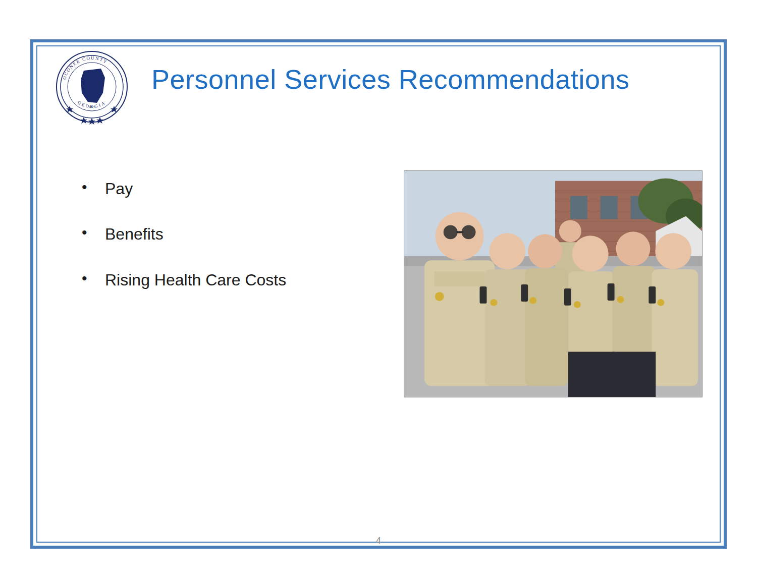OCONEE COUNTY GEORGIA 1875
Personnel Services Recommendations
Pay
Benefits
Rising Health Care Costs
4